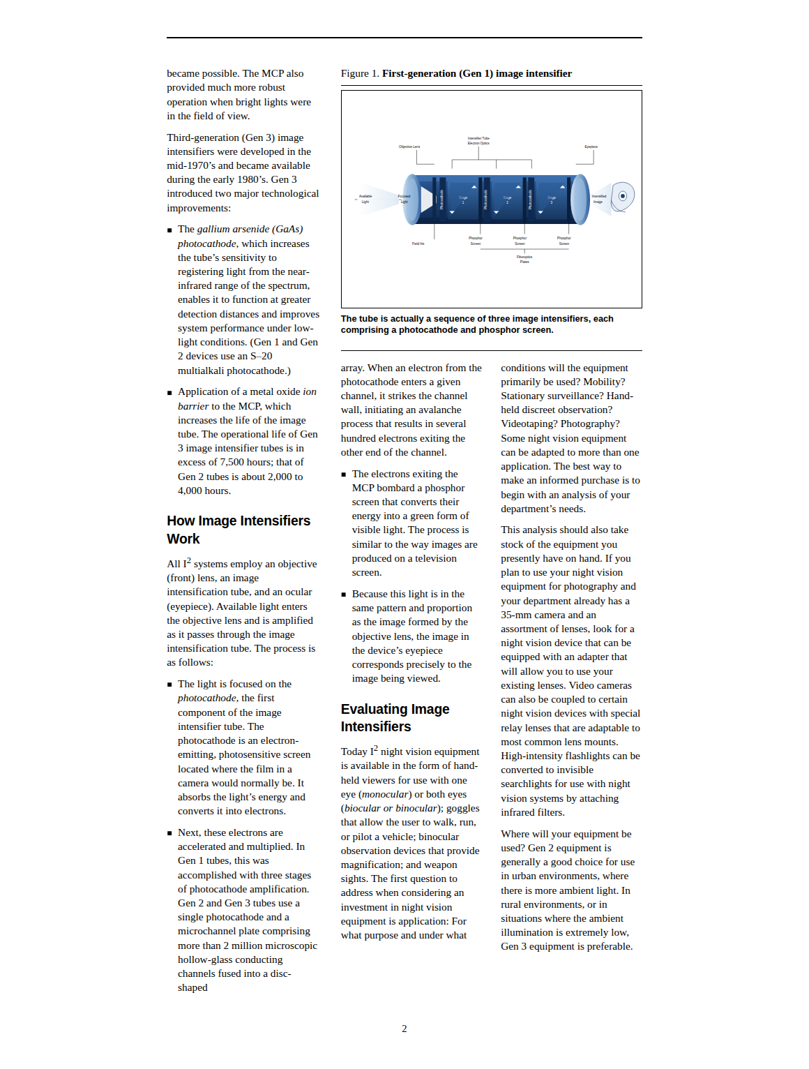became possible. The MCP also provided much more robust operation when bright lights were in the field of view.
Third-generation (Gen 3) image intensifiers were developed in the mid-1970’s and became available during the early 1980’s. Gen 3 introduced two major technological improvements:
The gallium arsenide (GaAs) photocathode, which increases the tube’s sensitivity to registering light from the near-infrared range of the spectrum, enables it to function at greater detection distances and improves system performance under low-light conditions. (Gen 1 and Gen 2 devices use an S–20 multialkali photocathode.)
Application of a metal oxide ion barrier to the MCP, which increases the life of the image tube. The operational life of Gen 3 image intensifier tubes is in excess of 7,500 hours; that of Gen 2 tubes is about 2,000 to 4,000 hours.
How Image Intensifiers Work
All I2 systems employ an objective (front) lens, an image intensification tube, and an ocular (eyepiece). Available light enters the objective lens and is amplified as it passes through the image intensification tube. The process is as follows:
The light is focused on the photocathode, the first component of the image intensifier tube. The photocathode is an electron-emitting, photosensitive screen located where the film in a camera would normally be. It absorbs the light’s energy and converts it into electrons.
Next, these electrons are accelerated and multiplied. In Gen 1 tubes, this was accomplished with three stages of photocathode amplification. Gen 2 and Gen 3 tubes use a single photocathode and a microchannel plate comprising more than 2 million microscopic hollow-glass conducting channels fused into a disc-shaped
Figure 1. First-generation (Gen 1) image intensifier
Intensifier Tube Electron Optics Objective Lens Eyepiece Available Light Focused Light Field Iris Photocathode Stage 1 Phosphor Screen Photocathode Stage 2 Phosphor Screen Photocathode Stage 3 Phosphor Screen Fiberoptics Plates Intensified Image
The tube is actually a sequence of three image intensifiers, each comprising a photocathode and phosphor screen.
array. When an electron from the photocathode enters a given channel, it strikes the channel wall, initiating an avalanche process that results in several hundred electrons exiting the other end of the channel.
The electrons exiting the MCP bombard a phosphor screen that converts their energy into a green form of visible light. The process is similar to the way images are produced on a television screen.
Because this light is in the same pattern and proportion as the image formed by the objective lens, the image in the device’s eyepiece corresponds precisely to the image being viewed.
Evaluating Image Intensifiers
Today I2 night vision equipment is available in the form of hand-held viewers for use with one eye (monocular) or both eyes (biocular or binocular); goggles that allow the user to walk, run, or pilot a vehicle; binocular observation devices that provide magnification; and weapon sights. The first question to address when considering an investment in night vision equipment is application: For what purpose and under what
conditions will the equipment primarily be used? Mobility? Stationary surveillance? Hand-held discreet observation? Videotaping? Photography? Some night vision equipment can be adapted to more than one application. The best way to make an informed purchase is to begin with an analysis of your department’s needs.
This analysis should also take stock of the equipment you presently have on hand. If you plan to use your night vision equipment for photography and your department already has a 35-mm camera and an assortment of lenses, look for a night vision device that can be equipped with an adapter that will allow you to use your existing lenses. Video cameras can also be coupled to certain night vision devices with special relay lenses that are adaptable to most common lens mounts. High-intensity flashlights can be converted to invisible searchlights for use with night vision systems by attaching infrared filters.
Where will your equipment be used? Gen 2 equipment is generally a good choice for use in urban environments, where there is more ambient light. In rural environments, or in situations where the ambient illumination is extremely low, Gen 3 equipment is preferable.
2